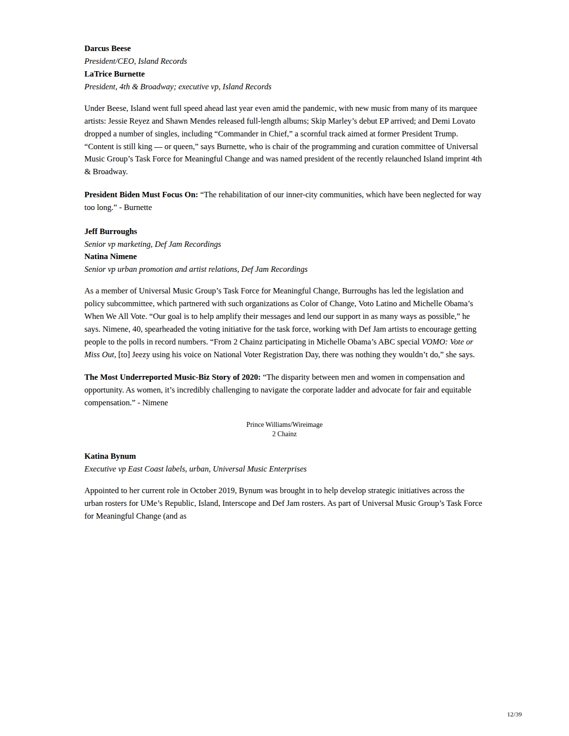Darcus Beese
President/CEO, Island Records
LaTrice Burnette
President, 4th & Broadway; executive vp, Island Records
Under Beese, Island went full speed ahead last year even amid the pandemic, with new music from many of its marquee artists: Jessie Reyez and Shawn Mendes released full-length albums; Skip Marley’s debut EP arrived; and Demi Lovato dropped a number of singles, including “Commander in Chief,” a scornful track aimed at former President Trump. “Content is still king — or queen,” says Burnette, who is chair of the programming and curation committee of Universal Music Group’s Task Force for Meaningful Change and was named president of the recently relaunched Island imprint 4th & Broadway.
President Biden Must Focus On: “The rehabilitation of our inner-city communities, which have been neglected for way too long.” - Burnette
Jeff Burroughs
Senior vp marketing, Def Jam Recordings
Natina Nimene
Senior vp urban promotion and artist relations, Def Jam Recordings
As a member of Universal Music Group’s Task Force for Meaningful Change, Burroughs has led the legislation and policy subcommittee, which partnered with such organizations as Color of Change, Voto Latino and Michelle Obama’s When We All Vote. “Our goal is to help amplify their messages and lend our support in as many ways as possible,” he says. Nimene, 40, spearheaded the voting initiative for the task force, working with Def Jam artists to encourage getting people to the polls in record numbers. “From 2 Chainz participating in Michelle Obama’s ABC special VOMO: Vote or Miss Out, [to] Jeezy using his voice on National Voter Registration Day, there was nothing they wouldn’t do,” she says.
The Most Underreported Music-Biz Story of 2020: “The disparity between men and women in compensation and opportunity. As women, it’s incredibly challenging to navigate the corporate ladder and advocate for fair and equitable compensation.” - Nimene
Prince Williams/Wireimage
2 Chainz
Katina Bynum
Executive vp East Coast labels, urban, Universal Music Enterprises
Appointed to her current role in October 2019, Bynum was brought in to help develop strategic initiatives across the urban rosters for UMe’s Republic, Island, Interscope and Def Jam rosters. As part of Universal Music Group’s Task Force for Meaningful Change (and as
12/39